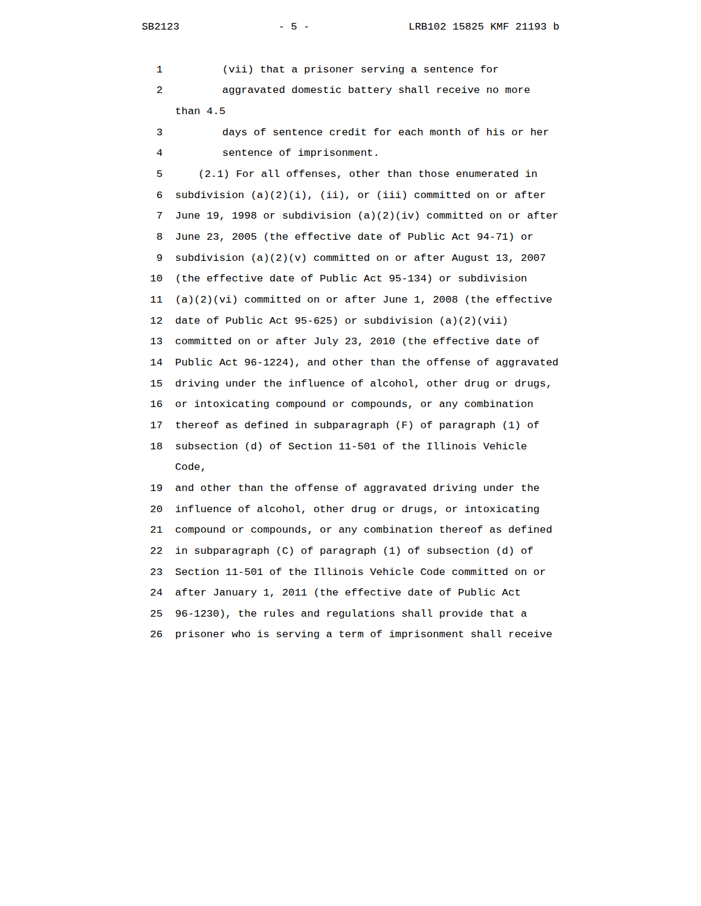SB2123 - 5 - LRB102 15825 KMF 21193 b
(vii) that a prisoner serving a sentence for
aggravated domestic battery shall receive no more than 4.5
days of sentence credit for each month of his or her
sentence of imprisonment.
(2.1) For all offenses, other than those enumerated in
subdivision (a)(2)(i), (ii), or (iii) committed on or after
June 19, 1998 or subdivision (a)(2)(iv) committed on or after
June 23, 2005 (the effective date of Public Act 94-71) or
subdivision (a)(2)(v) committed on or after August 13, 2007
(the effective date of Public Act 95-134) or subdivision
(a)(2)(vi) committed on or after June 1, 2008 (the effective
date of Public Act 95-625) or subdivision (a)(2)(vii)
committed on or after July 23, 2010 (the effective date of
Public Act 96-1224), and other than the offense of aggravated
driving under the influence of alcohol, other drug or drugs,
or intoxicating compound or compounds, or any combination
thereof as defined in subparagraph (F) of paragraph (1) of
subsection (d) of Section 11-501 of the Illinois Vehicle Code,
and other than the offense of aggravated driving under the
influence of alcohol, other drug or drugs, or intoxicating
compound or compounds, or any combination thereof as defined
in subparagraph (C) of paragraph (1) of subsection (d) of
Section 11-501 of the Illinois Vehicle Code committed on or
after January 1, 2011 (the effective date of Public Act
96-1230), the rules and regulations shall provide that a
prisoner who is serving a term of imprisonment shall receive